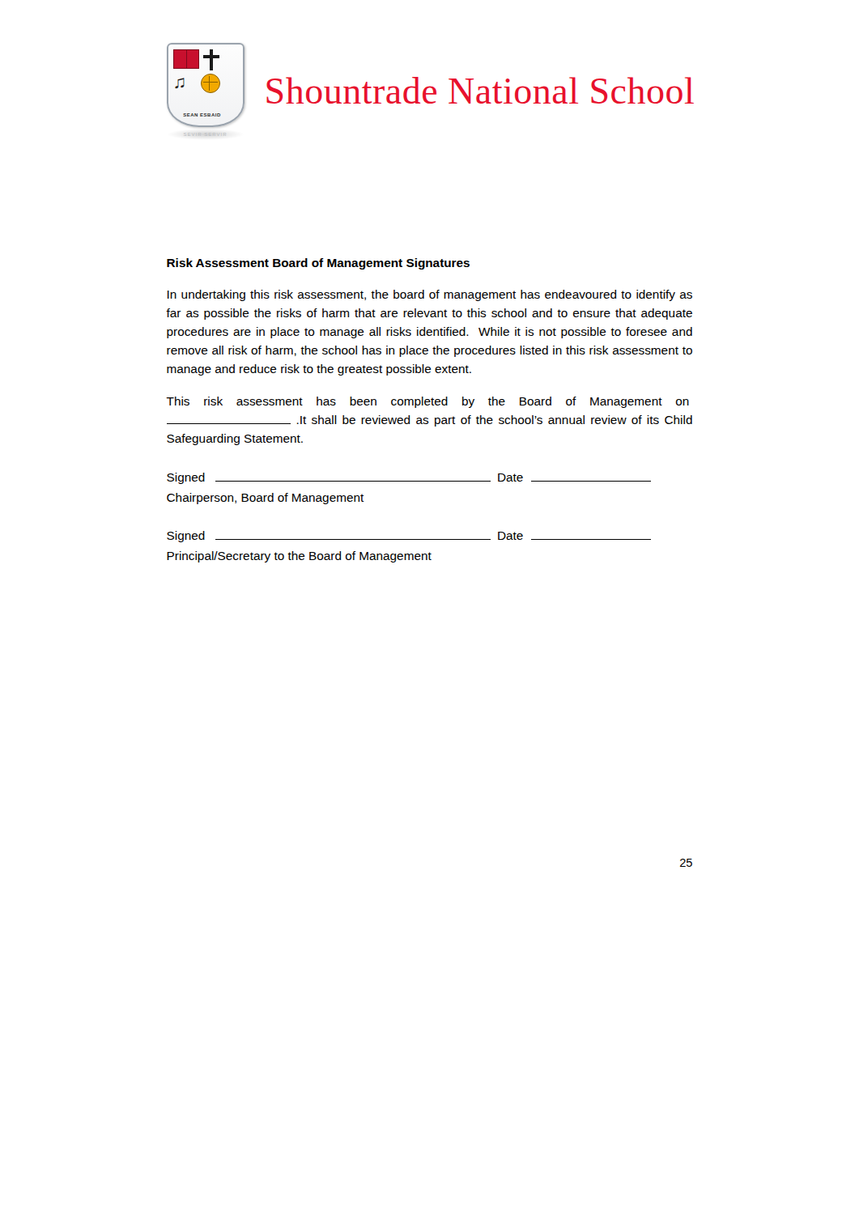♫
SEAN ESBAID
SEVIR SERVIR
Shountrade National School
Risk Assessment Board of Management Signatures
In undertaking this risk assessment, the board of management has endeavoured to identify as far as possible the risks of harm that are relevant to this school and to ensure that adequate procedures are in place to manage all risks identified. While it is not possible to foresee and remove all risk of harm, the school has in place the procedures listed in this risk assessment to manage and reduce risk to the greatest possible extent.
This risk assessment has been completed by the Board of Management on .It shall be reviewed as part of the school’s annual review of its Child Safeguarding Statement.
Signed Date
Chairperson, Board of Management
Signed Date
Principal/Secretary to the Board of Management
25